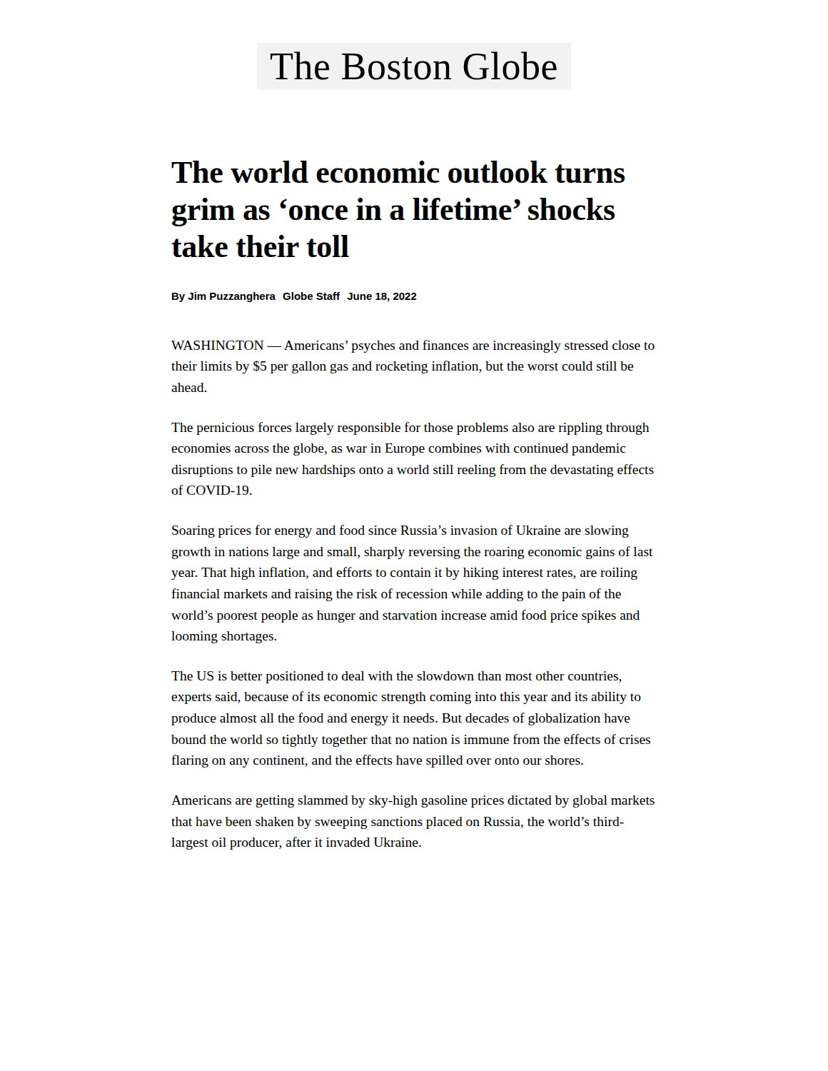The Boston Globe
The world economic outlook turns grim as ‘once in a lifetime’ shocks take their toll
By Jim Puzzanghera Globe Staff June 18, 2022
WASHINGTON — Americans’ psyches and finances are increasingly stressed close to their limits by $5 per gallon gas and rocketing inflation, but the worst could still be ahead.
The pernicious forces largely responsible for those problems also are rippling through economies across the globe, as war in Europe combines with continued pandemic disruptions to pile new hardships onto a world still reeling from the devastating effects of COVID-19.
Soaring prices for energy and food since Russia’s invasion of Ukraine are slowing growth in nations large and small, sharply reversing the roaring economic gains of last year. That high inflation, and efforts to contain it by hiking interest rates, are roiling financial markets and raising the risk of recession while adding to the pain of the world’s poorest people as hunger and starvation increase amid food price spikes and looming shortages.
The US is better positioned to deal with the slowdown than most other countries, experts said, because of its economic strength coming into this year and its ability to produce almost all the food and energy it needs. But decades of globalization have bound the world so tightly together that no nation is immune from the effects of crises flaring on any continent, and the effects have spilled over onto our shores.
Americans are getting slammed by sky-high gasoline prices dictated by global markets that have been shaken by sweeping sanctions placed on Russia, the world’s third-largest oil producer, after it invaded Ukraine.